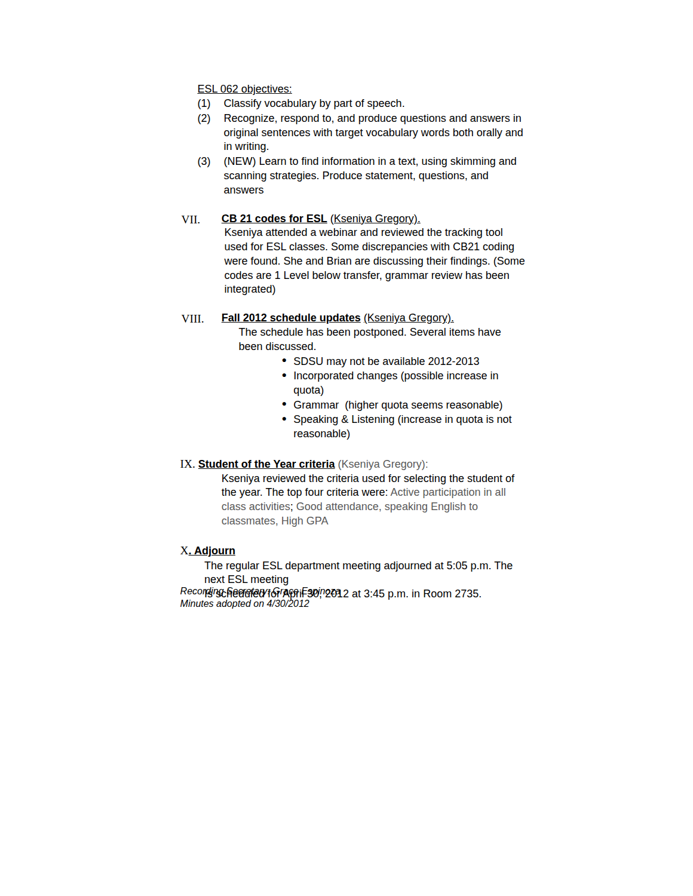ESL 062 objectives:
(1) Classify vocabulary by part of speech.
(2) Recognize, respond to, and produce questions and answers in original sentences with target vocabulary words both orally and in writing.
(3)(NEW) Learn to find information in a text, using skimming and scanning strategies. Produce statement, questions, and answers
VII.
CB 21 codes for ESL (Kseniya Gregory).
Kseniya attended a webinar and reviewed the tracking tool used for ESL classes. Some discrepancies with CB21 coding were found. She and Brian are discussing their findings. (Some codes are 1 Level below transfer, grammar review has been integrated)
VIII.
Fall 2012 schedule updates (Kseniya Gregory).
The schedule has been postponed. Several items have been discussed.
SDSU may not be available 2012-2013
Incorporated changes (possible increase in quota)
Grammar (higher quota seems reasonable)
Speaking & Listening (increase in quota is not reasonable)
IX. Student of the Year criteria (Kseniya Gregory):
Kseniya reviewed the criteria used for selecting the student of the year. The top four criteria were: Active participation in all class activities; Good attendance, speaking English to classmates, High GPA
X. Adjourn
The regular ESL department meeting adjourned at 5:05 p.m. The next ESL meeting
Is scheduled for April 30, 2012 at 3:45 p.m. in Room 2735.
Recording Secretary: Grace Espinoza
Minutes adopted on 4/30/2012